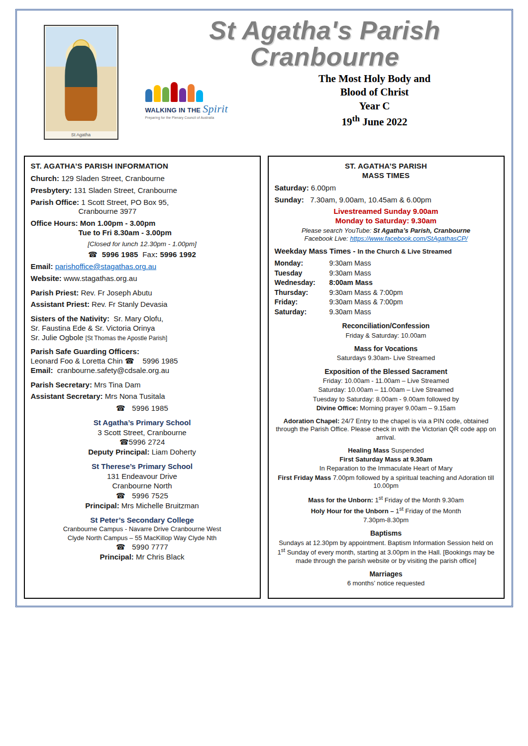St Agatha
St Agatha's Parish
Cranbourne
WALKING IN THE Spirit
Preparing for the Plenary Council of Australia
The Most Holy Body and
Blood of Christ
Year C
19th June 2022
ST. AGATHA’S PARISH INFORMATION
Church: 129 Sladen Street, Cranbourne
Presbytery: 131 Sladen Street, Cranbourne
Parish Office: 1 Scott Street, PO Box 95, Cranbourne 3977
Office Hours: Mon 1.00pm - 3.00pm Tue to Fri 8.30am - 3.00pm
[Closed for lunch 12.30pm - 1.00pm]
☎ 5996 1985 Fax: 5996 1992
Email: parishoffice@stagathas.org.au
Website: www.stagathas.org.au
Parish Priest: Rev. Fr Joseph Abutu
Assistant Priest: Rev. Fr Stanly Devasia
Sisters of the Nativity: Sr. Mary Olofu,
Sr. Faustina Ede & Sr. Victoria Orinya
Sr. Julie Ogbole [St Thomas the Apostle Parish]
Parish Safe Guarding Officers:
Leonard Foo & Loretta Chin ☎ 5996 1985
Email: cranbourne.safety@cdsale.org.au
Parish Secretary: Mrs Tina Dam
Assistant Secretary: Mrs Nona Tusitala
☎ 5996 1985
St Agatha’s Primary School
3 Scott Street, Cranbourne
☎5996 2724
Deputy Principal: Liam Doherty
St Therese’s Primary School
131 Endeavour Drive
Cranbourne North
☎ 5996 7525
Principal: Mrs Michelle Bruitzman
St Peter’s Secondary College
Cranbourne Campus - Navarre Drive Cranbourne West
Clyde North Campus – 55 MacKillop Way Clyde Nth
☎ 5990 7777
Principal: Mr Chris Black
ST. AGATHA’S PARISH
MASS TIMES
Saturday: 6.00pm
Sunday: 7.30am, 9.00am, 10.45am & 6.00pm
Livestreamed Sunday 9.00am
Monday to Saturday: 9.30am
Please search YouTube: St Agatha’s Parish, Cranbourne
Facebook Live: https://www.facebook.com/StAgathasCP/
Weekday Mass Times - In the Church & Live Streamed
| Monday: | 9:30am Mass |
| Tuesday | 9:30am Mass |
| Wednesday: | 8:00am Mass |
| Thursday: | 9:30am Mass & 7:00pm |
| Friday: | 9:30am Mass & 7:00pm |
| Saturday: | 9.30am Mass |
Reconciliation/Confession
Friday & Saturday: 10.00am
Mass for Vocations
Saturdays 9.30am- Live Streamed
Exposition of the Blessed Sacrament
Friday: 10.00am - 11.00am – Live Streamed
Saturday: 10.00am – 11.00am – Live Streamed
Tuesday to Saturday: 8.00am - 9.00am followed by
Divine Office: Morning prayer 9.00am – 9.15am
Adoration Chapel: 24/7 Entry to the chapel is via a PIN code, obtained through the Parish Office. Please check in with the Victorian QR code app on arrival.
Healing Mass Suspended
First Saturday Mass at 9.30am
In Reparation to the Immaculate Heart of Mary
First Friday Mass 7.00pm followed by a spiritual teaching and Adoration till 10.00pm
Mass for the Unborn: 1st Friday of the Month 9.30am
Holy Hour for the Unborn – 1st Friday of the Month
7.30pm-8.30pm
Baptisms
Sundays at 12.30pm by appointment. Baptism Information Session held on 1st Sunday of every month, starting at 3.00pm in the Hall. [Bookings may be made through the parish website or by visiting the parish office]
Marriages
6 months’ notice requested